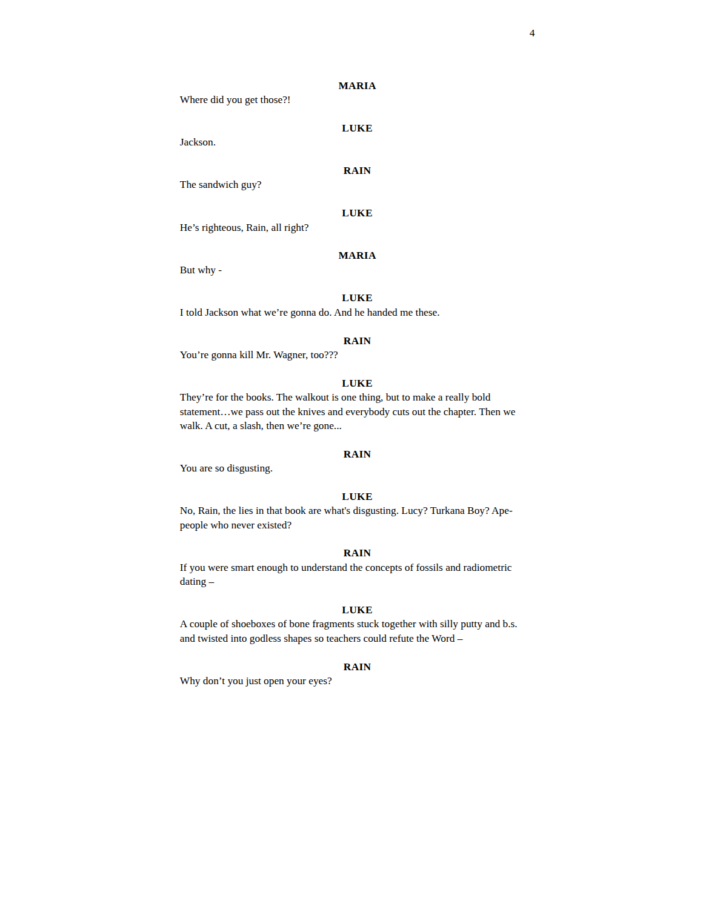4
MARIA
Where did you get those?!
LUKE
Jackson.
RAIN
The sandwich guy?
LUKE
He’s righteous, Rain, all right?
MARIA
But why -
LUKE
I told Jackson what we’re gonna do. And he handed me these.
RAIN
You’re gonna kill Mr. Wagner, too???
LUKE
They’re for the books. The walkout is one thing, but to make a really bold statement…we pass out the knives and everybody cuts out the chapter. Then we walk. A cut, a slash, then we’re gone...
RAIN
You are so disgusting.
LUKE
No, Rain, the lies in that book are what's disgusting. Lucy? Turkana Boy? Ape-people who never existed?
RAIN
If you were smart enough to understand the concepts of fossils and radiometric dating –
LUKE
A couple of shoeboxes of bone fragments stuck together with silly putty and b.s. and twisted into godless shapes so teachers could refute the Word –
RAIN
Why don’t you just open your eyes?